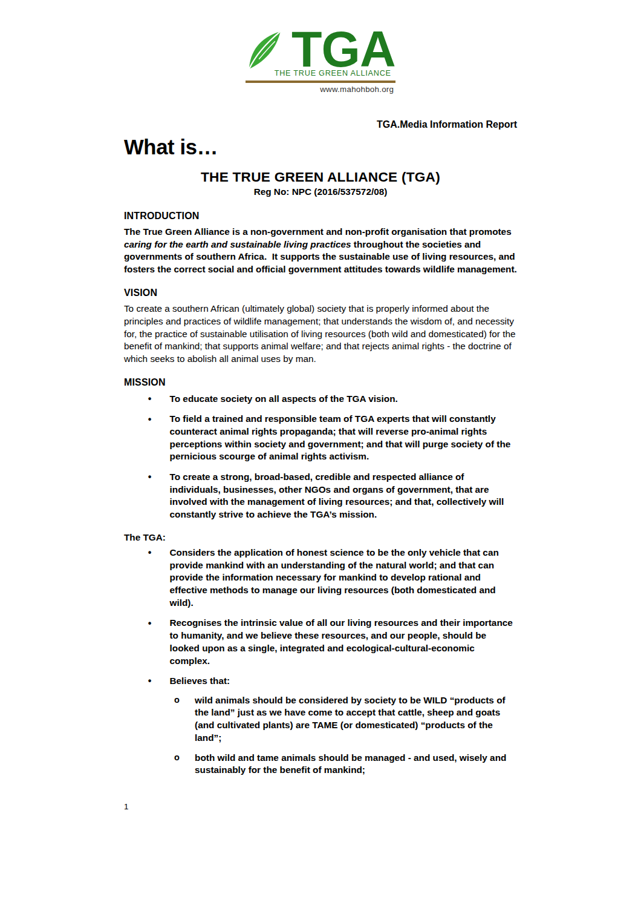TGA
THE TRUE GREEN ALLIANCE
www.mahohboh.org
TGA.Media Information Report
What is…
THE TRUE GREEN ALLIANCE (TGA)
Reg No: NPC (2016/537572/08)
INTRODUCTION
The True Green Alliance is a non-government and non-profit organisation that promotes caring for the earth and sustainable living practices throughout the societies and governments of southern Africa. It supports the sustainable use of living resources, and fosters the correct social and official government attitudes towards wildlife management.
VISION
To create a southern African (ultimately global) society that is properly informed about the principles and practices of wildlife management; that understands the wisdom of, and necessity for, the practice of sustainable utilisation of living resources (both wild and domesticated) for the benefit of mankind; that supports animal welfare; and that rejects animal rights - the doctrine of which seeks to abolish all animal uses by man.
MISSION
To educate society on all aspects of the TGA vision.
To field a trained and responsible team of TGA experts that will constantly counteract animal rights propaganda; that will reverse pro-animal rights perceptions within society and government; and that will purge society of the pernicious scourge of animal rights activism.
To create a strong, broad-based, credible and respected alliance of individuals, businesses, other NGOs and organs of government, that are involved with the management of living resources; and that, collectively will constantly strive to achieve the TGA’s mission.
The TGA:
Considers the application of honest science to be the only vehicle that can provide mankind with an understanding of the natural world; and that can provide the information necessary for mankind to develop rational and effective methods to manage our living resources (both domesticated and wild).
Recognises the intrinsic value of all our living resources and their importance to humanity, and we believe these resources, and our people, should be looked upon as a single, integrated and ecological-cultural-economic complex.
Believes that:
wild animals should be considered by society to be WILD “products of the land” just as we have come to accept that cattle, sheep and goats (and cultivated plants) are TAME (or domesticated) “products of the land”;
both wild and tame animals should be managed - and used, wisely and sustainably for the benefit of mankind;
1